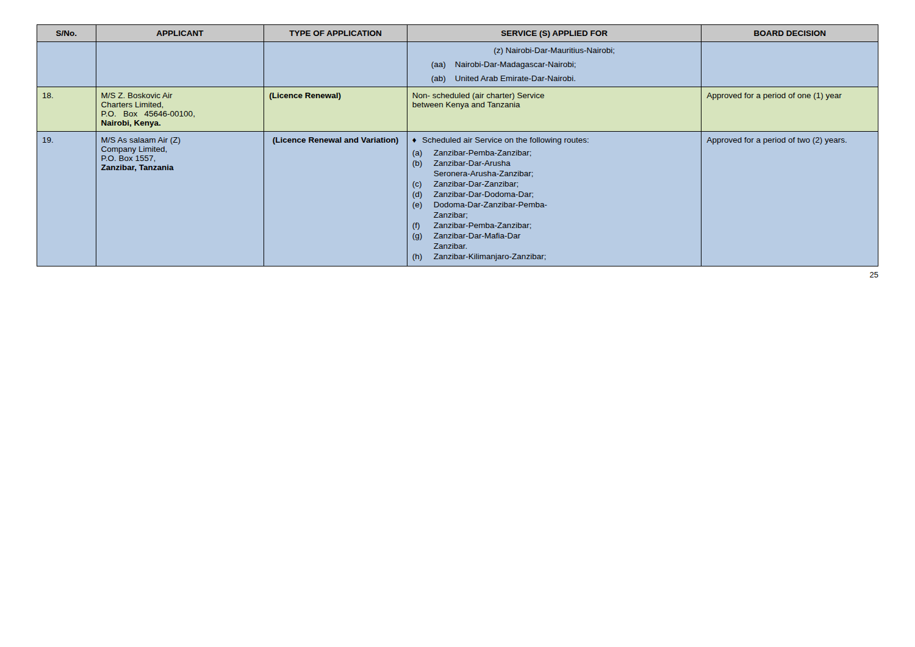| S/No. | APPLICANT | TYPE OF APPLICATION | SERVICE (S) APPLIED FOR | BOARD DECISION |
| --- | --- | --- | --- | --- |
| | | | (z) Nairobi-Dar-Mauritius-Nairobi; (aa) Nairobi-Dar-Madagascar-Nairobi; (ab) United Arab Emirate-Dar-Nairobi. | |
| 18. | M/S Z. Boskovic Air Charters Limited, P.O. Box 45646-00100, Nairobi, Kenya. | (Licence Renewal) | Non- scheduled (air charter) Service between Kenya and Tanzania | Approved for a period of one (1) year |
| 19. | M/S As salaam Air (Z) Company Limited, P.O. Box 1557, Zanzibar, Tanzania | (Licence Renewal and Variation) | Scheduled air Service on the following routes: (a) Zanzibar-Pemba-Zanzibar; (b) Zanzibar-Dar-Arusha Seronera-Arusha-Zanzibar; (c) Zanzibar-Dar-Zanzibar; (d) Zanzibar-Dar-Dodoma-Dar; (e) Dodoma-Dar-Zanzibar-Pemba- Zanzibar; (f) Zanzibar-Pemba-Zanzibar; (g) Zanzibar-Dar-Mafia-Dar Zanzibar. (h) Zanzibar-Kilimanjaro-Zanzibar; | Approved for a period of two (2) years. |
25